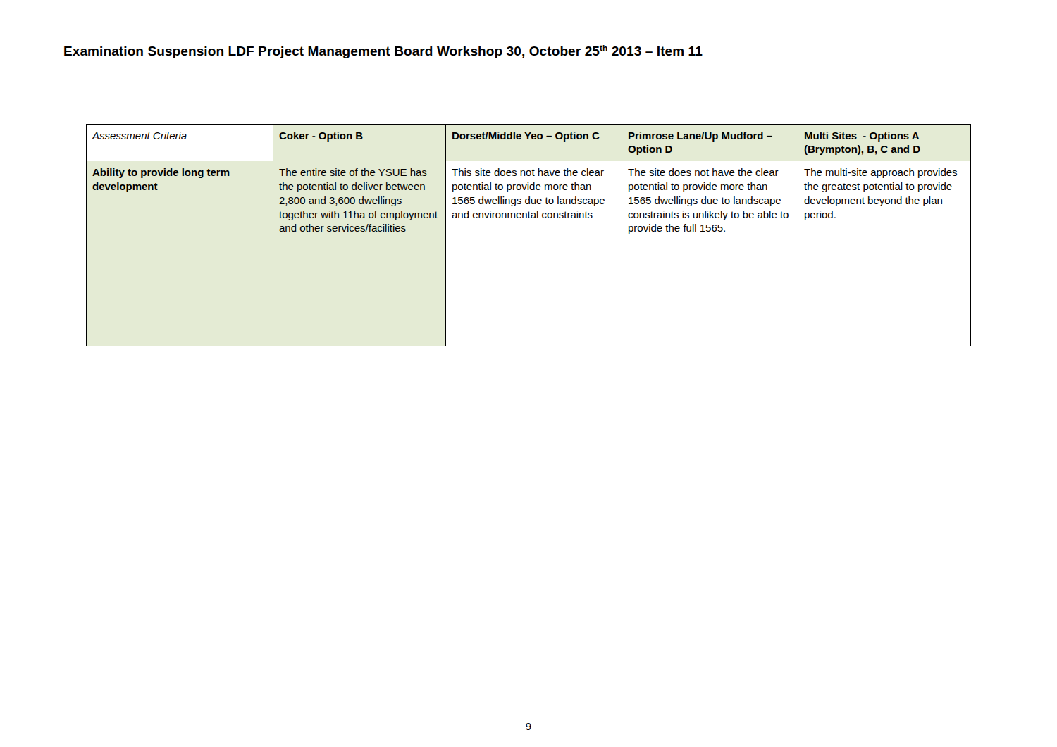Examination Suspension LDF Project Management Board Workshop 30, October 25th 2013 – Item 11
| Assessment Criteria | Coker - Option B | Dorset/Middle Yeo – Option C | Primrose Lane/Up Mudford – Option D | Multi Sites - Options A (Brympton), B, C and D |
| --- | --- | --- | --- | --- |
| Ability to provide long term development | The entire site of the YSUE has the potential to deliver between 2,800 and 3,600 dwellings together with 11ha of employment and other services/facilities | This site does not have the clear potential to provide more than 1565 dwellings due to landscape and environmental constraints | The site does not have the clear potential to provide more than 1565 dwellings due to landscape constraints is unlikely to be able to provide the full 1565. | The multi-site approach provides the greatest potential to provide development beyond the plan period. |
9